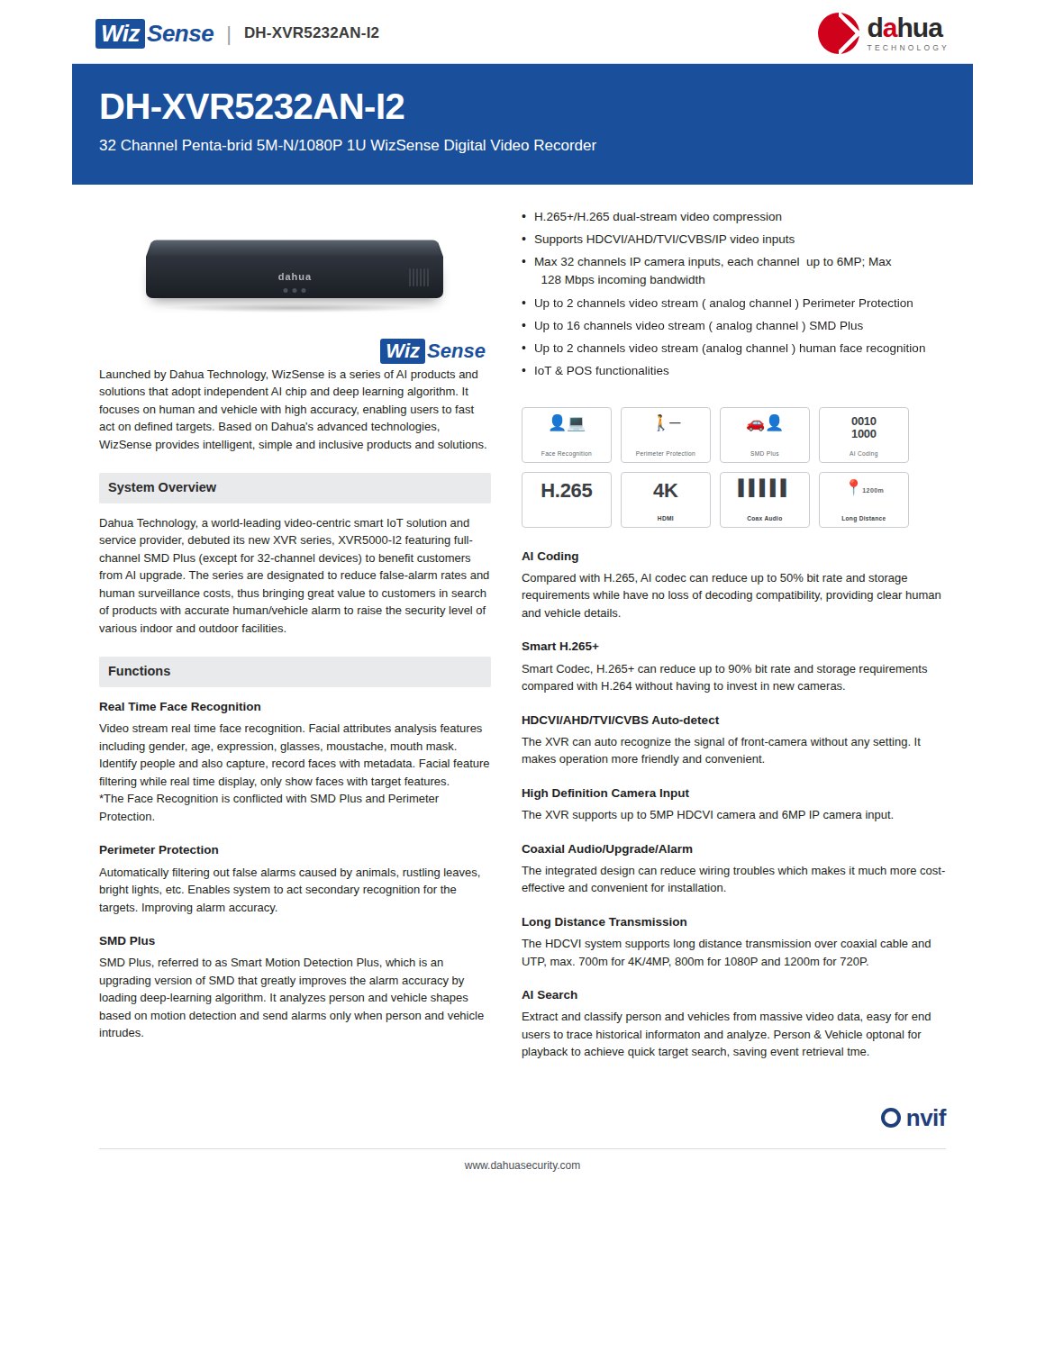Wiz Sense | DH-XVR5232AN-I2
dahua Technology
DH-XVR5232AN-I2
32 Channel Penta-brid 5M-N/1080P 1U WizSense Digital Video Recorder
dahua
Wiz Sense
Launched by Dahua Technology, WizSense is a series of AI products and solutions that adopt independent AI chip and deep learning algorithm. It focuses on human and vehicle with high accuracy, enabling users to fast act on defined targets. Based on Dahua's advanced technologies, WizSense provides intelligent, simple and inclusive products and solutions.
System Overview
Dahua Technology, a world-leading video-centric smart IoT solution and service provider, debuted its new XVR series, XVR5000-I2 featuring full-channel SMD Plus (except for 32-channel devices) to benefit customers from AI upgrade. The series are designated to reduce false-alarm rates and human surveillance costs, thus bringing great value to customers in search of products with accurate human/vehicle alarm to raise the security level of various indoor and outdoor facilities.
Functions
Real Time Face Recognition
Video stream real time face recognition. Facial attributes analysis features including gender, age, expression, glasses, moustache, mouth mask. Identify people and also capture, record faces with metadata. Facial feature filtering while real time display, only show faces with target features.
*The Face Recognition is conflicted with SMD Plus and Perimeter Protection.
Perimeter Protection
Automatically filtering out false alarms caused by animals, rustling leaves, bright lights, etc. Enables system to act secondary recognition for the targets. Improving alarm accuracy.
SMD Plus
SMD Plus, referred to as Smart Motion Detection Plus, which is an upgrading version of SMD that greatly improves the alarm accuracy by loading deep-learning algorithm. It analyzes person and vehicle shapes based on motion detection and send alarms only when person and vehicle intrudes.
H.265+/H.265 dual-stream video compression
Supports HDCVI/AHD/TVI/CVBS/IP video inputs
Max 32 channels IP camera inputs, each channel up to 6MP; Max 128 Mbps incoming bandwidth
Up to 2 channels video stream ( analog channel ) Perimeter Protection
Up to 16 channels video stream ( analog channel ) SMD Plus
Up to 2 channels video stream (analog channel ) human face recognition
IoT & POS functionalities
👤💻 Face Recognition
🚶─ Perimeter Protection
🚗👤 SMD Plus
0010
1000 AI Coding
H.265
4K HDMI
▌▌▌▌▌ Coax Audio
📍1200m Long Distance
AI Coding
Compared with H.265, AI codec can reduce up to 50% bit rate and storage requirements while have no loss of decoding compatibility, providing clear human and vehicle details.
Smart H.265+
Smart Codec, H.265+ can reduce up to 90% bit rate and storage requirements compared with H.264 without having to invest in new cameras.
HDCVI/AHD/TVI/CVBS Auto-detect
The XVR can auto recognize the signal of front-camera without any setting. It makes operation more friendly and convenient.
High Definition Camera Input
The XVR supports up to 5MP HDCVI camera and 6MP IP camera input.
Coaxial Audio/Upgrade/Alarm
The integrated design can reduce wiring troubles which makes it much more cost-effective and convenient for installation.
Long Distance Transmission
The HDCVI system supports long distance transmission over coaxial cable and UTP, max. 700m for 4K/4MP, 800m for 1080P and 1200m for 720P.
AI Search
Extract and classify person and vehicles from massive video data, easy for end users to trace historical informaton and analyze. Person & Vehicle optonal for playback to achieve quick target search, saving event retrieval tme.
nvif
www.dahuasecurity.com